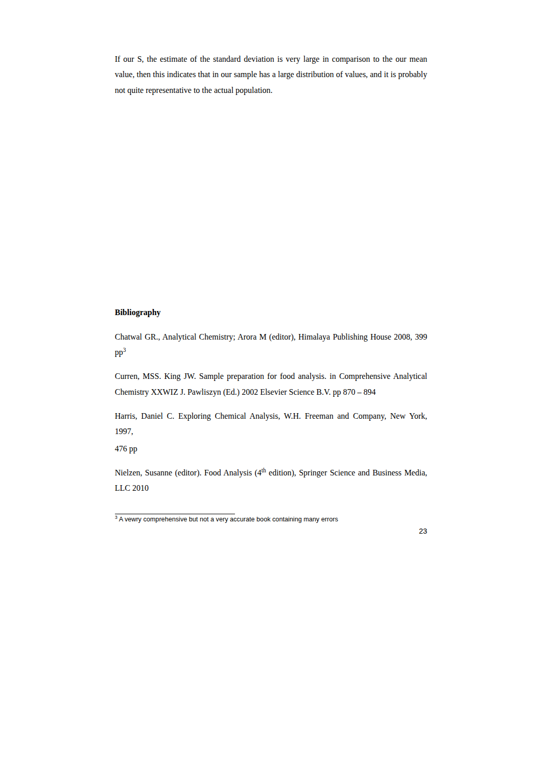If our S, the estimate of the standard deviation is very large in comparison to the our mean value, then this indicates that in our sample has a large distribution of values, and it is probably not quite representative to the actual population.
Bibliography
Chatwal GR., Analytical Chemistry; Arora M (editor), Himalaya Publishing House 2008, 399 pp3
Curren, MSS. King JW. Sample preparation for food analysis. in Comprehensive Analytical Chemistry XXWIZ J. Pawliszyn (Ed.) 2002 Elsevier Science B.V. pp 870 – 894
Harris, Daniel C. Exploring Chemical Analysis, W.H. Freeman and Company, New York, 1997,
476 pp
Nielzen, Susanne (editor). Food Analysis (4th edition), Springer Science and Business Media, LLC 2010
3 A vewry comprehensive but not a very accurate book containing many errors
23